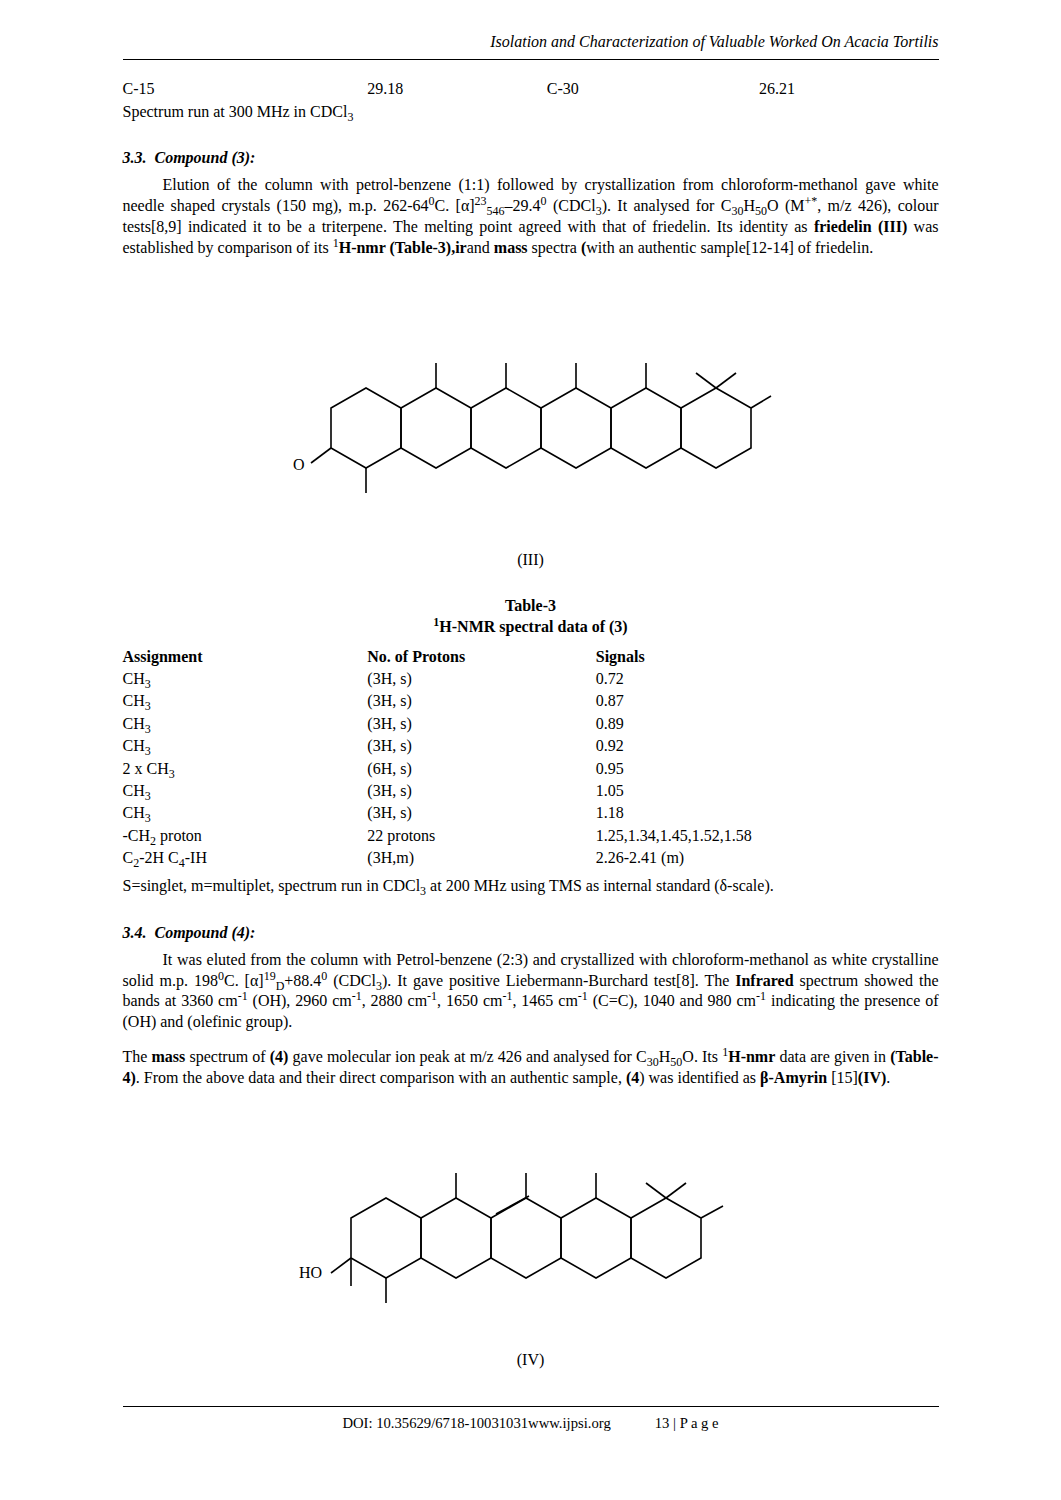Isolation and Characterization of Valuable Worked On Acacia Tortilis
C-15 29.18 C-30 26.21
Spectrum run at 300 MHz in CDCl3
3.3. Compound (3):
Elution of the column with petrol-benzene (1:1) followed by crystallization from chloroform-methanol gave white needle shaped crystals (150 mg), m.p. 262-640C. [α]23546–29.40 (CDCl3). It analysed for C30H50O (M+*, m/z 426), colour tests[8,9] indicated it to be a triterpene. The melting point agreed with that of friedelin. Its identity as friedelin (III) was established by comparison of its 1H-nmr (Table-3),irand mass spectra (with an authentic sample[12-14] of friedelin.
(III)
Table-3
1H-NMR spectral data of (3)
| Assignment | No. of Protons | Signals |
| --- | --- | --- |
| CH 3 | (3H, s) | 0.72 |
| CH 3 | (3H, s) | 0.87 |
| CH 3 | (3H, s) | 0.89 |
| CH 3 | (3H, s) | 0.92 |
| 2 x CH 3 | (6H, s) | 0.95 |
| CH 3 | (3H, s) | 1.05 |
| CH 3 | (3H, s) | 1.18 |
| -CH 2 proton | 22 protons | 1.25,1.34,1.45,1.52,1.58 |
| C 2 -2H C 4 -IH | (3H,m) | 2.26-2.41 (m) |
S=singlet, m=multiplet, spectrum run in CDCl3 at 200 MHz using TMS as internal standard (δ-scale).
3.4. Compound (4):
It was eluted from the column with Petrol-benzene (2:3) and crystallized with chloroform-methanol as white crystalline solid m.p. 1980C. [α]19D+88.40 (CDCl3). It gave positive Liebermann-Burchard test[8]. The Infrared spectrum showed the bands at 3360 cm-1 (OH), 2960 cm-1, 2880 cm-1, 1650 cm-1, 1465 cm-1 (C=C), 1040 and 980 cm-1 indicating the presence of (OH) and (olefinic group).
The mass spectrum of (4) gave molecular ion peak at m/z 426 and analysed for C30H50O. Its 1H-nmr data are given in (Table-4). From the above data and their direct comparison with an authentic sample, (4) was identified as β-Amyrin [15](IV).
(IV)
DOI: 10.35629/6718-10031031www.ijpsi.org 13 | P a g e